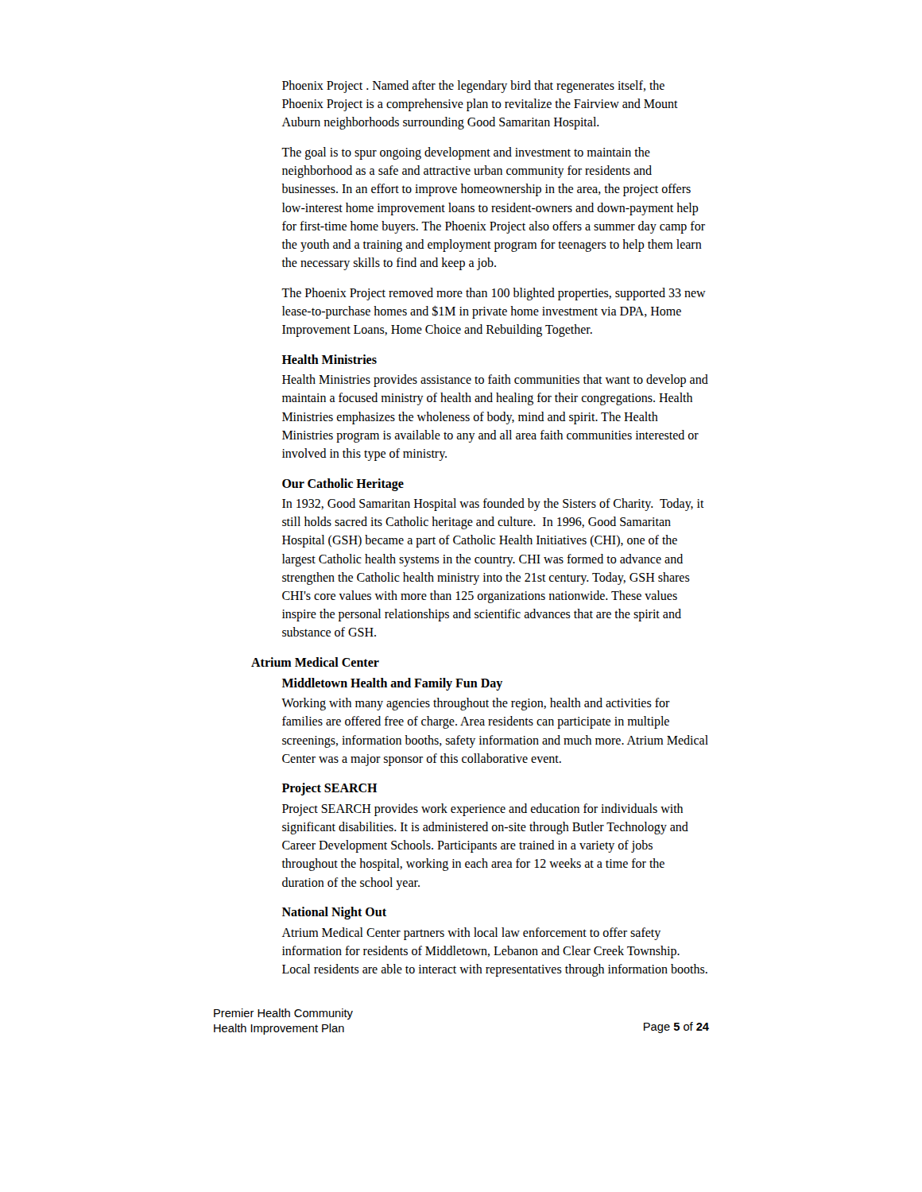Phoenix Project . Named after the legendary bird that regenerates itself, the Phoenix Project is a comprehensive plan to revitalize the Fairview and Mount Auburn neighborhoods surrounding Good Samaritan Hospital.
The goal is to spur ongoing development and investment to maintain the neighborhood as a safe and attractive urban community for residents and businesses. In an effort to improve homeownership in the area, the project offers low-interest home improvement loans to resident-owners and down-payment help for first-time home buyers. The Phoenix Project also offers a summer day camp for the youth and a training and employment program for teenagers to help them learn the necessary skills to find and keep a job.
The Phoenix Project removed more than 100 blighted properties, supported 33 new lease-to-purchase homes and $1M in private home investment via DPA, Home Improvement Loans, Home Choice and Rebuilding Together.
Health Ministries
Health Ministries provides assistance to faith communities that want to develop and maintain a focused ministry of health and healing for their congregations. Health Ministries emphasizes the wholeness of body, mind and spirit. The Health Ministries program is available to any and all area faith communities interested or involved in this type of ministry.
Our Catholic Heritage
In 1932, Good Samaritan Hospital was founded by the Sisters of Charity. Today, it still holds sacred its Catholic heritage and culture. In 1996, Good Samaritan Hospital (GSH) became a part of Catholic Health Initiatives (CHI), one of the largest Catholic health systems in the country. CHI was formed to advance and strengthen the Catholic health ministry into the 21st century. Today, GSH shares CHI's core values with more than 125 organizations nationwide. These values inspire the personal relationships and scientific advances that are the spirit and substance of GSH.
Atrium Medical Center
Middletown Health and Family Fun Day
Working with many agencies throughout the region, health and activities for families are offered free of charge. Area residents can participate in multiple screenings, information booths, safety information and much more. Atrium Medical Center was a major sponsor of this collaborative event.
Project SEARCH
Project SEARCH provides work experience and education for individuals with significant disabilities. It is administered on-site through Butler Technology and Career Development Schools. Participants are trained in a variety of jobs throughout the hospital, working in each area for 12 weeks at a time for the duration of the school year.
National Night Out
Atrium Medical Center partners with local law enforcement to offer safety information for residents of Middletown, Lebanon and Clear Creek Township. Local residents are able to interact with representatives through information booths.
Premier Health Community
Health Improvement Plan
Page 5 of 24